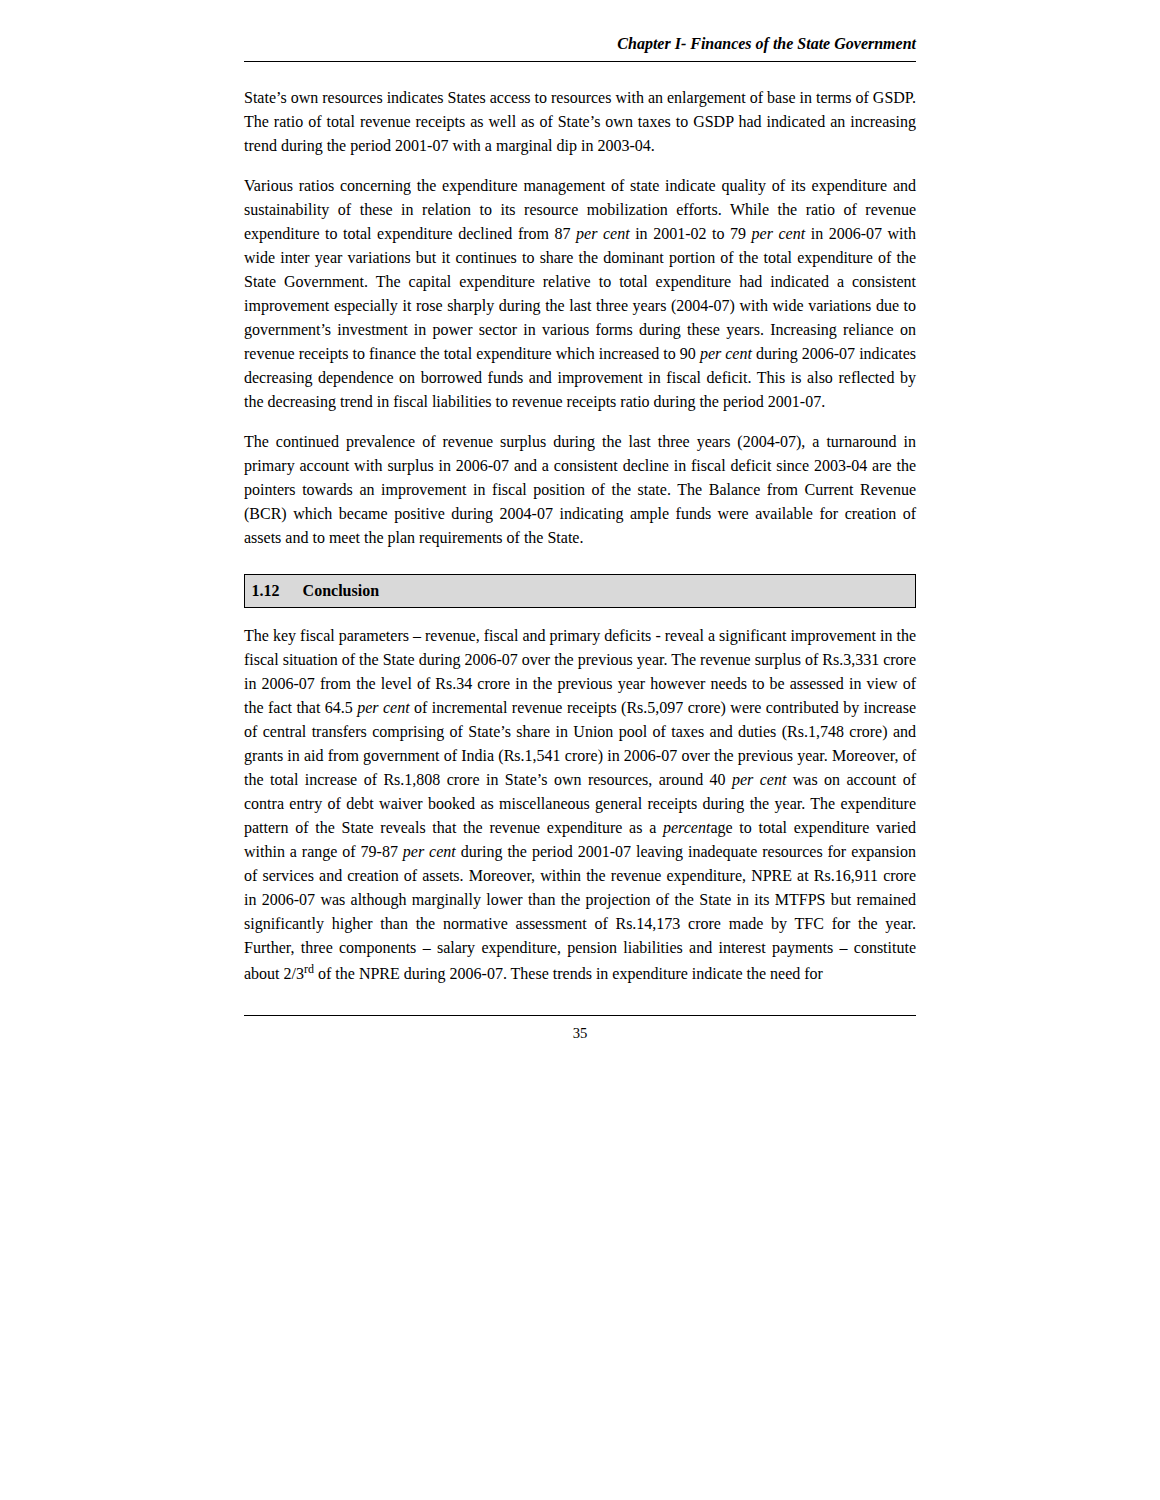Chapter I- Finances of the State Government
State’s own resources indicates States access to resources with an enlargement of base in terms of GSDP. The ratio of total revenue receipts as well as of State’s own taxes to GSDP had indicated an increasing trend during the period 2001-07 with a marginal dip in 2003-04.
Various ratios concerning the expenditure management of state indicate quality of its expenditure and sustainability of these in relation to its resource mobilization efforts. While the ratio of revenue expenditure to total expenditure declined from 87 per cent in 2001-02 to 79 per cent in 2006-07 with wide inter year variations but it continues to share the dominant portion of the total expenditure of the State Government. The capital expenditure relative to total expenditure had indicated a consistent improvement especially it rose sharply during the last three years (2004-07) with wide variations due to government’s investment in power sector in various forms during these years. Increasing reliance on revenue receipts to finance the total expenditure which increased to 90 per cent during 2006-07 indicates decreasing dependence on borrowed funds and improvement in fiscal deficit. This is also reflected by the decreasing trend in fiscal liabilities to revenue receipts ratio during the period 2001-07.
The continued prevalence of revenue surplus during the last three years (2004-07), a turnaround in primary account with surplus in 2006-07 and a consistent decline in fiscal deficit since 2003-04 are the pointers towards an improvement in fiscal position of the state. The Balance from Current Revenue (BCR) which became positive during 2004-07 indicating ample funds were available for creation of assets and to meet the plan requirements of the State.
1.12 Conclusion
The key fiscal parameters – revenue, fiscal and primary deficits - reveal a significant improvement in the fiscal situation of the State during 2006-07 over the previous year. The revenue surplus of Rs.3,331 crore in 2006-07 from the level of Rs.34 crore in the previous year however needs to be assessed in view of the fact that 64.5 per cent of incremental revenue receipts (Rs.5,097 crore) were contributed by increase of central transfers comprising of State’s share in Union pool of taxes and duties (Rs.1,748 crore) and grants in aid from government of India (Rs.1,541 crore) in 2006-07 over the previous year. Moreover, of the total increase of Rs.1,808 crore in State’s own resources, around 40 per cent was on account of contra entry of debt waiver booked as miscellaneous general receipts during the year. The expenditure pattern of the State reveals that the revenue expenditure as a percentage to total expenditure varied within a range of 79-87 per cent during the period 2001-07 leaving inadequate resources for expansion of services and creation of assets. Moreover, within the revenue expenditure, NPRE at Rs.16,911 crore in 2006-07 was although marginally lower than the projection of the State in its MTFPS but remained significantly higher than the normative assessment of Rs.14,173 crore made by TFC for the year. Further, three components – salary expenditure, pension liabilities and interest payments – constitute about 2/3rd of the NPRE during 2006-07. These trends in expenditure indicate the need for
35